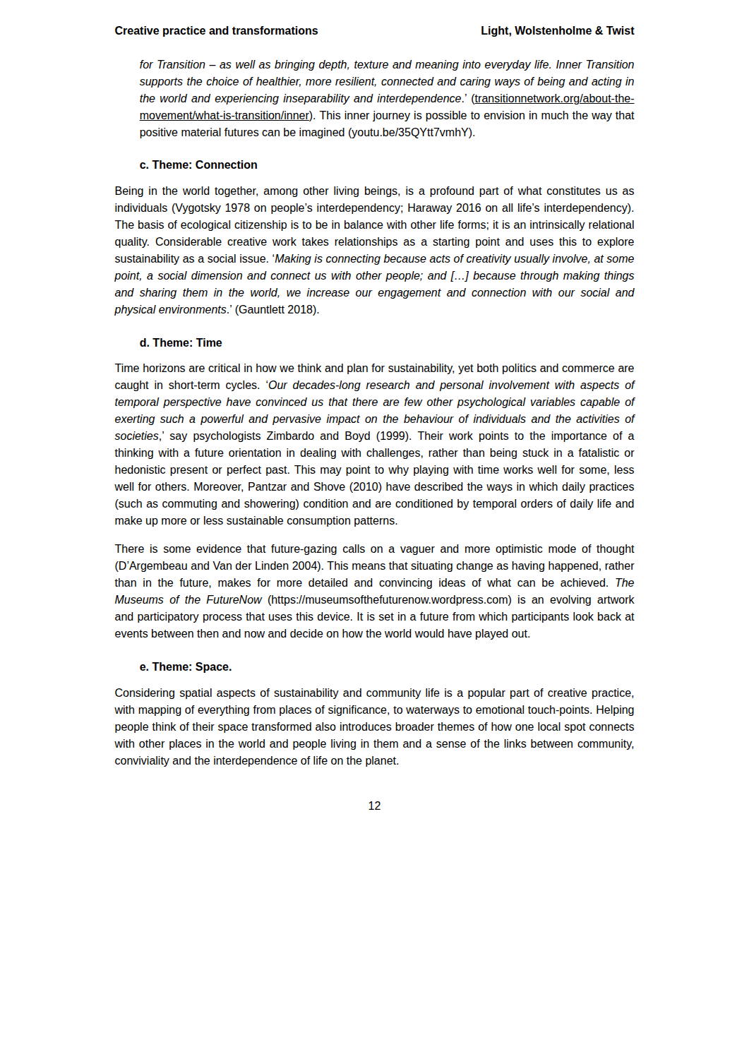Creative practice and transformations Light, Wolstenholme & Twist
for Transition – as well as bringing depth, texture and meaning into everyday life. Inner Transition supports the choice of healthier, more resilient, connected and caring ways of being and acting in the world and experiencing inseparability and interdependence.’ (transitionnetwork.org/about-the-movement/what-is-transition/inner). This inner journey is possible to envision in much the way that positive material futures can be imagined (youtu.be/35QYtt7vmhY).
c. Theme: Connection
Being in the world together, among other living beings, is a profound part of what constitutes us as individuals (Vygotsky 1978 on people’s interdependency; Haraway 2016 on all life’s interdependency). The basis of ecological citizenship is to be in balance with other life forms; it is an intrinsically relational quality. Considerable creative work takes relationships as a starting point and uses this to explore sustainability as a social issue. ‘Making is connecting because acts of creativity usually involve, at some point, a social dimension and connect us with other people; and […] because through making things and sharing them in the world, we increase our engagement and connection with our social and physical environments.’ (Gauntlett 2018).
d. Theme: Time
Time horizons are critical in how we think and plan for sustainability, yet both politics and commerce are caught in short-term cycles. ‘Our decades-long research and personal involvement with aspects of temporal perspective have convinced us that there are few other psychological variables capable of exerting such a powerful and pervasive impact on the behaviour of individuals and the activities of societies,’ say psychologists Zimbardo and Boyd (1999). Their work points to the importance of a thinking with a future orientation in dealing with challenges, rather than being stuck in a fatalistic or hedonistic present or perfect past. This may point to why playing with time works well for some, less well for others. Moreover, Pantzar and Shove (2010) have described the ways in which daily practices (such as commuting and showering) condition and are conditioned by temporal orders of daily life and make up more or less sustainable consumption patterns.
There is some evidence that future-gazing calls on a vaguer and more optimistic mode of thought (D’Argembeau and Van der Linden 2004). This means that situating change as having happened, rather than in the future, makes for more detailed and convincing ideas of what can be achieved. The Museums of the FutureNow (https://museumsofthefuturenow.wordpress.com) is an evolving artwork and participatory process that uses this device. It is set in a future from which participants look back at events between then and now and decide on how the world would have played out.
e. Theme: Space.
Considering spatial aspects of sustainability and community life is a popular part of creative practice, with mapping of everything from places of significance, to waterways to emotional touch-points. Helping people think of their space transformed also introduces broader themes of how one local spot connects with other places in the world and people living in them and a sense of the links between community, conviviality and the interdependence of life on the planet.
12